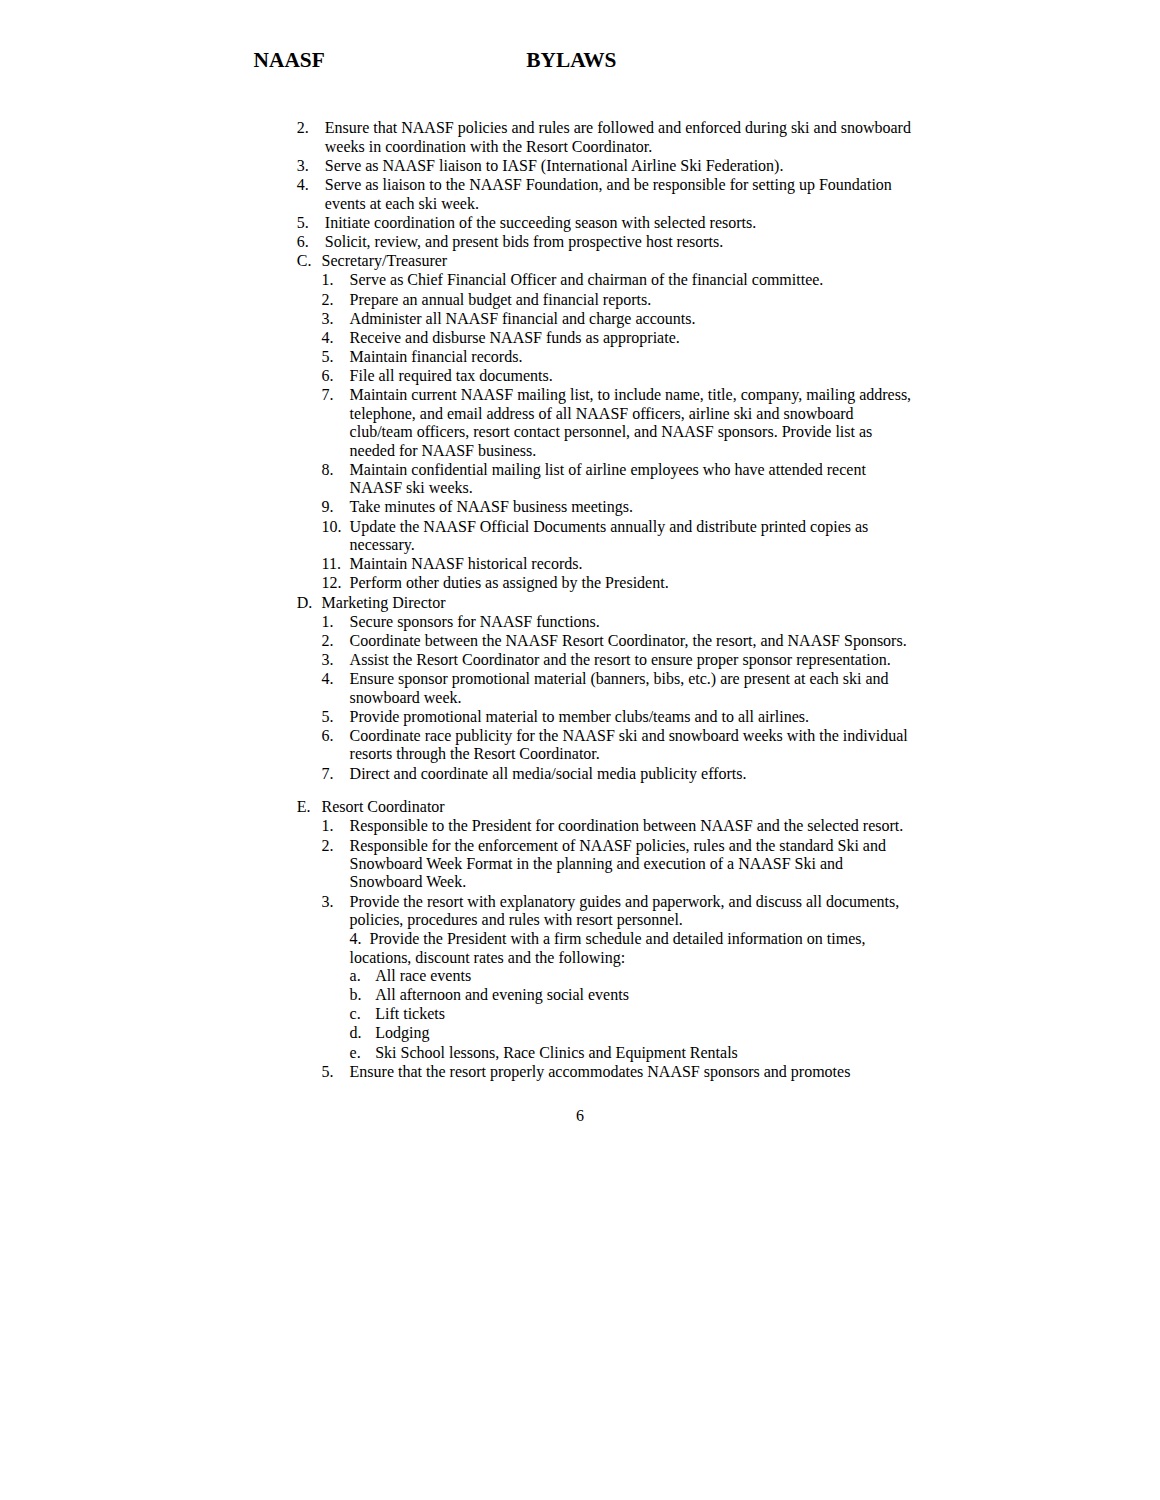NAASF BYLAWS
2. Ensure that NAASF policies and rules are followed and enforced during ski and snowboard weeks in coordination with the Resort Coordinator.
3. Serve as NAASF liaison to IASF (International Airline Ski Federation).
4. Serve as liaison to the NAASF Foundation, and be responsible for setting up Foundation events at each ski week.
5. Initiate coordination of the succeeding season with selected resorts.
6. Solicit, review, and present bids from prospective host resorts.
C. Secretary/Treasurer
1. Serve as Chief Financial Officer and chairman of the financial committee.
2. Prepare an annual budget and financial reports.
3. Administer all NAASF financial and charge accounts.
4. Receive and disburse NAASF funds as appropriate.
5. Maintain financial records.
6. File all required tax documents.
7. Maintain current NAASF mailing list, to include name, title, company, mailing address, telephone, and email address of all NAASF officers, airline ski and snowboard club/team officers, resort contact personnel, and NAASF sponsors. Provide list as needed for NAASF business.
8. Maintain confidential mailing list of airline employees who have attended recent NAASF ski weeks.
9. Take minutes of NAASF business meetings.
10. Update the NAASF Official Documents annually and distribute printed copies as necessary.
11. Maintain NAASF historical records.
12. Perform other duties as assigned by the President.
D. Marketing Director
1. Secure sponsors for NAASF functions.
2. Coordinate between the NAASF Resort Coordinator, the resort, and NAASF Sponsors.
3. Assist the Resort Coordinator and the resort to ensure proper sponsor representation.
4. Ensure sponsor promotional material (banners, bibs, etc.) are present at each ski and snowboard week.
5. Provide promotional material to member clubs/teams and to all airlines.
6. Coordinate race publicity for the NAASF ski and snowboard weeks with the individual resorts through the Resort Coordinator.
7. Direct and coordinate all media/social media publicity efforts.
E. Resort Coordinator
1. Responsible to the President for coordination between NAASF and the selected resort.
2. Responsible for the enforcement of NAASF policies, rules and the standard Ski and Snowboard Week Format in the planning and execution of a NAASF Ski and Snowboard Week.
3. Provide the resort with explanatory guides and paperwork, and discuss all documents, policies, procedures and rules with resort personnel.
4. Provide the President with a firm schedule and detailed information on times, locations, discount rates and the following:
a. All race events
b. All afternoon and evening social events
c. Lift tickets
d. Lodging
e. Ski School lessons, Race Clinics and Equipment Rentals
5. Ensure that the resort properly accommodates NAASF sponsors and promotes
6